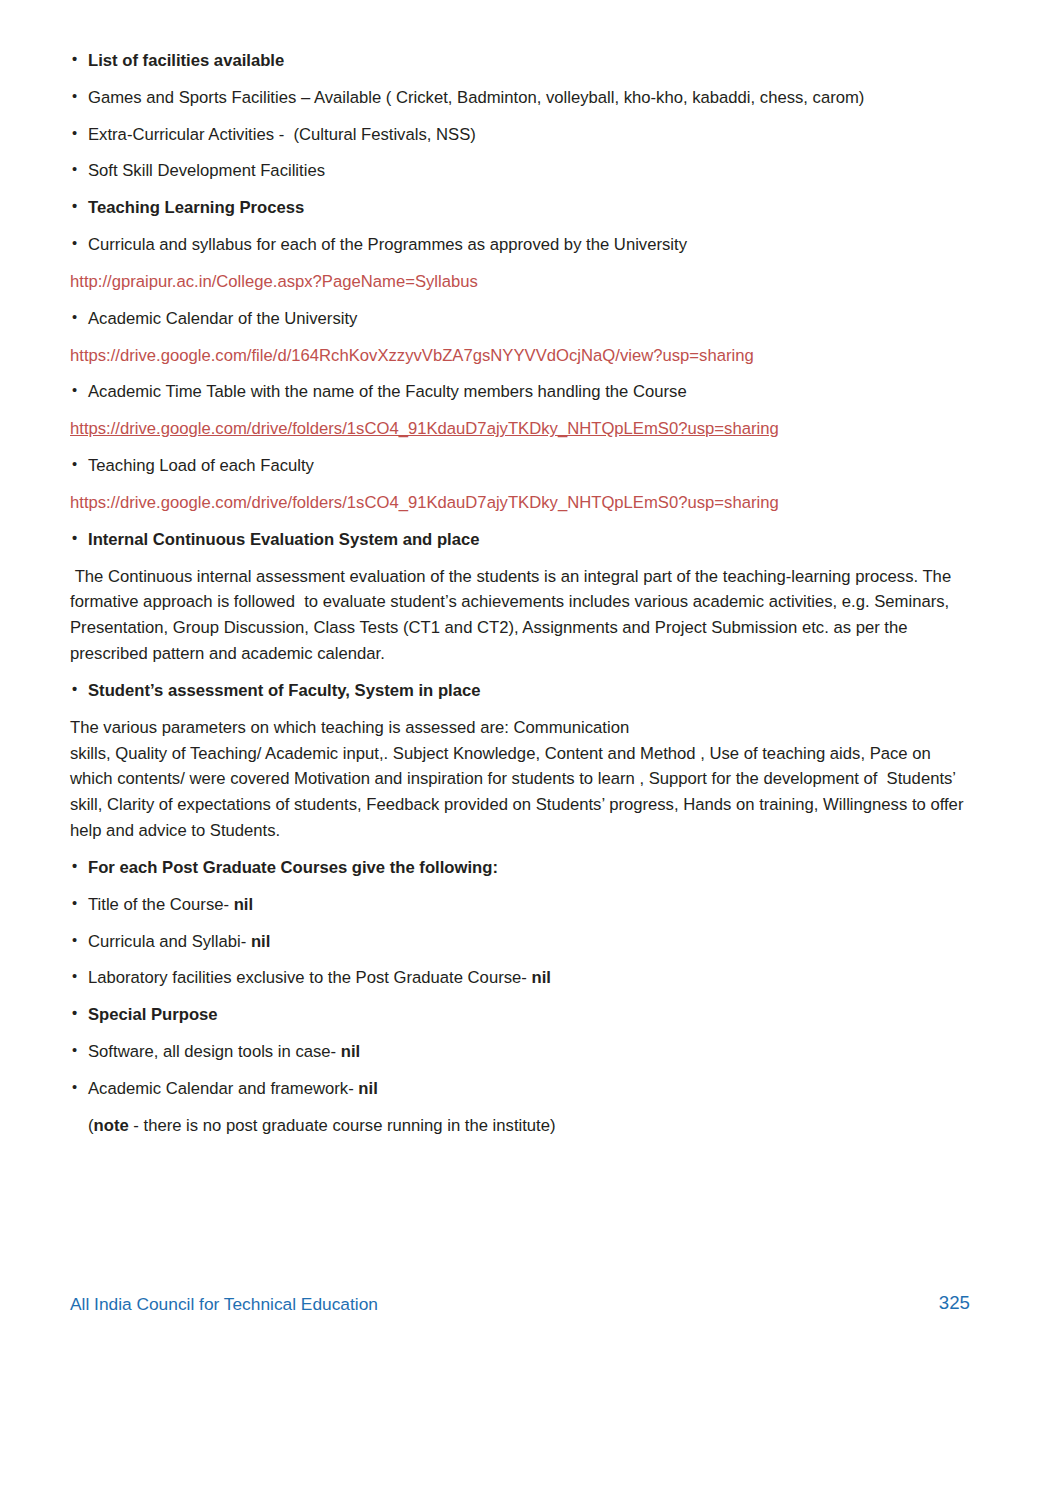List of facilities available
Games and Sports Facilities – Available ( Cricket, Badminton, volleyball, kho-kho, kabaddi, chess, carom)
Extra-Curricular Activities - (Cultural Festivals, NSS)
Soft Skill Development Facilities
Teaching Learning Process
Curricula and syllabus for each of the Programmes as approved by the University
http://gpraipur.ac.in/College.aspx?PageName=Syllabus
Academic Calendar of the University
https://drive.google.com/file/d/164RchKovXzzyvVbZA7gsNYYVVdOcjNaQ/view?usp=sharing
Academic Time Table with the name of the Faculty members handling the Course
https://drive.google.com/drive/folders/1sCO4_91KdauD7ajyTKDky_NHTQpLEmS0?usp=sharing
Teaching Load of each Faculty
https://drive.google.com/drive/folders/1sCO4_91KdauD7ajyTKDky_NHTQpLEmS0?usp=sharing
Internal Continuous Evaluation System and place
The Continuous internal assessment evaluation of the students is an integral part of the teaching-learning process. The formative approach is followed to evaluate student’s achievements includes various academic activities, e.g. Seminars, Presentation, Group Discussion, Class Tests (CT1 and CT2), Assignments and Project Submission etc. as per the prescribed pattern and academic calendar.
Student’s assessment of Faculty, System in place
The various parameters on which teaching is assessed are: Communication
skills, Quality of Teaching/ Academic input,. Subject Knowledge, Content and Method , Use of teaching aids, Pace on which contents/ were covered Motivation and inspiration for students to learn , Support for the development of Students’ skill, Clarity of expectations of students, Feedback provided on Students’ progress, Hands on training, Willingness to offer help and advice to Students.
For each Post Graduate Courses give the following:
Title of the Course- nil
Curricula and Syllabi- nil
Laboratory facilities exclusive to the Post Graduate Course- nil
Special Purpose
Software, all design tools in case- nil
Academic Calendar and framework- nil
(note - there is no post graduate course running in the institute)
All India Council for Technical Education 325